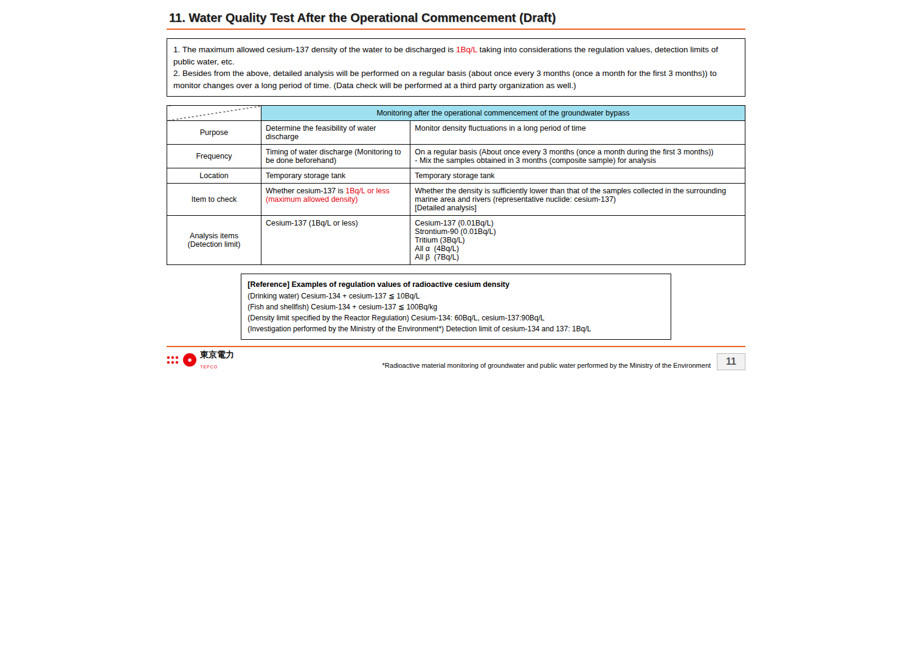11. Water Quality Test After the Operational Commencement (Draft)
1. The maximum allowed cesium-137 density of the water to be discharged is 1Bq/L taking into considerations the regulation values, detection limits of public water, etc.
2. Besides from the above, detailed analysis will be performed on a regular basis (about once every 3 months (once a month for the first 3 months)) to monitor changes over a long period of time. (Data check will be performed at a third party organization as well.)
| | Monitoring after the operational commencement of the groundwater bypass |
| Purpose | Determine the feasibility of water discharge | Monitor density fluctuations in a long period of time |
| Frequency | Timing of water discharge (Monitoring to be done beforehand) | On a regular basis (About once every 3 months (once a month during the first 3 months)) - Mix the samples obtained in 3 months (composite sample) for analysis |
| Location | Temporary storage tank | Temporary storage tank |
| Item to check | Whether cesium-137 is 1Bq/L or less (maximum allowed density) | Whether the density is sufficiently lower than that of the samples collected in the surrounding marine area and rivers (representative nuclide: cesium-137) [Detailed analysis] |
| Analysis items (Detection limit) | Cesium-137 (1Bq/L or less) | Cesium-137 (0.01Bq/L) Strontium-90 (0.01Bq/L) Tritium (3Bq/L) All α (4Bq/L) All β (7Bq/L) |
[Reference] Examples of regulation values of radioactive cesium density
(Drinking water) Cesium-134 + cesium-137 ≦ 10Bq/L
(Fish and shellfish) Cesium-134 + cesium-137 ≦ 100Bq/kg
(Density limit specified by the Reactor Regulation) Cesium-134: 60Bq/L, cesium-137:90Bq/L
(Investigation performed by the Ministry of the Environment*) Detection limit of cesium-134 and 137: 1Bq/L
●●●
●●● ● 東京電力
TEPCO
*Radioactive material monitoring of groundwater and public water performed by the Ministry of the Environment
11